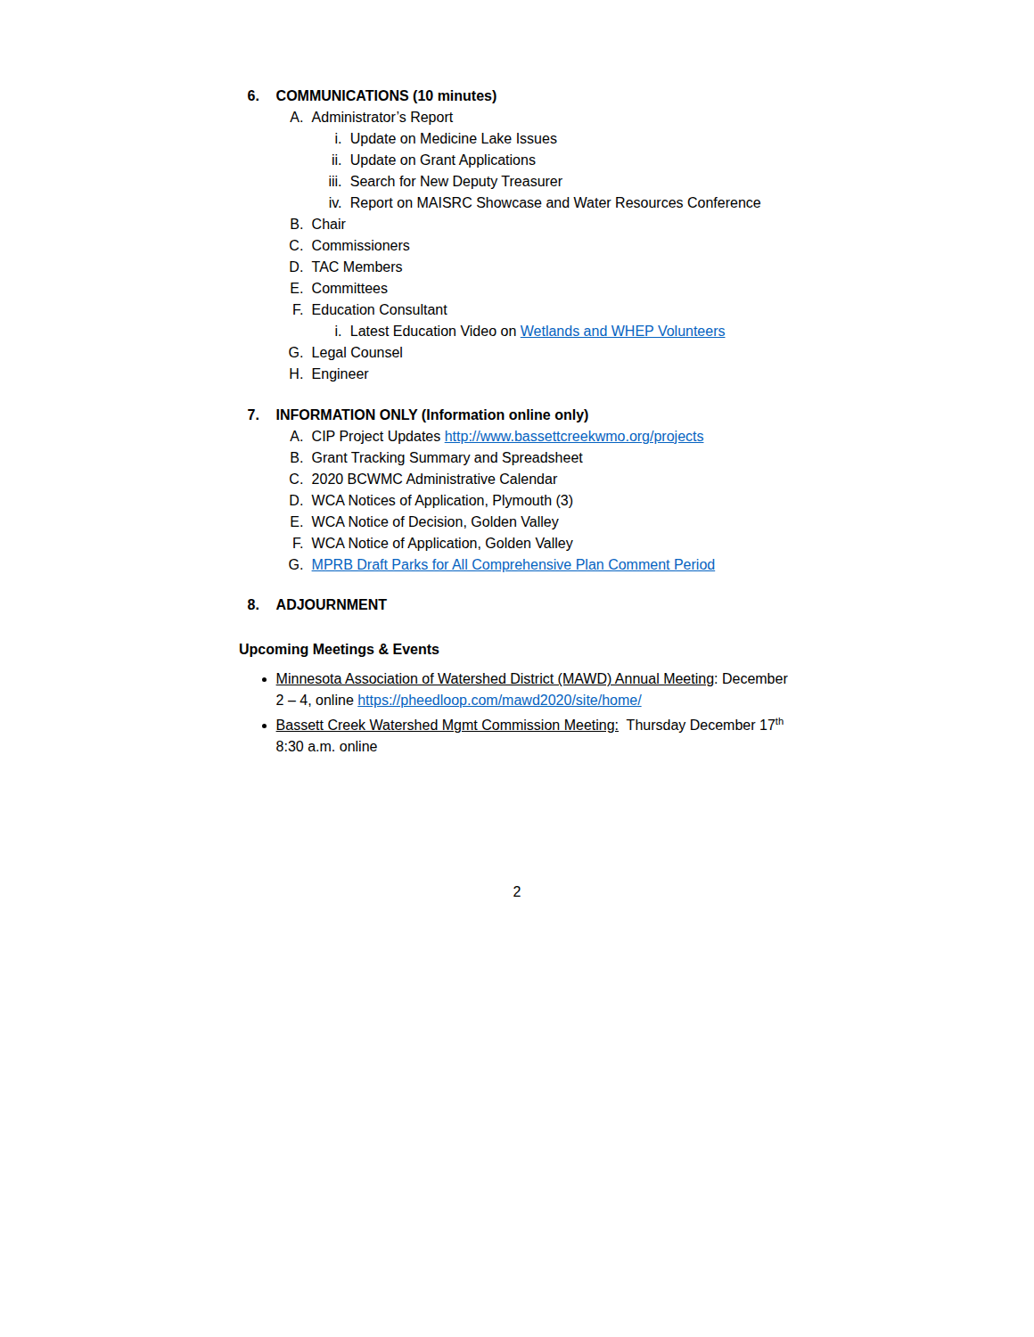COMMUNICATIONS (10 minutes)
Administrator’s Report
Update on Medicine Lake Issues
Update on Grant Applications
Search for New Deputy Treasurer
Report on MAISRC Showcase and Water Resources Conference
Chair
Commissioners
TAC Members
Committees
Education Consultant
Latest Education Video on Wetlands and WHEP Volunteers
Legal Counsel
Engineer
INFORMATION ONLY (Information online only)
CIP Project Updates http://www.bassettcreekwmo.org/projects
Grant Tracking Summary and Spreadsheet
2020 BCWMC Administrative Calendar
WCA Notices of Application, Plymouth (3)
WCA Notice of Decision, Golden Valley
WCA Notice of Application, Golden Valley
MPRB Draft Parks for All Comprehensive Plan Comment Period
ADJOURNMENT
Upcoming Meetings & Events
Minnesota Association of Watershed District (MAWD) Annual Meeting: December 2 – 4, online https://pheedloop.com/mawd2020/site/home/
Bassett Creek Watershed Mgmt Commission Meeting: Thursday December 17th 8:30 a.m. online
2